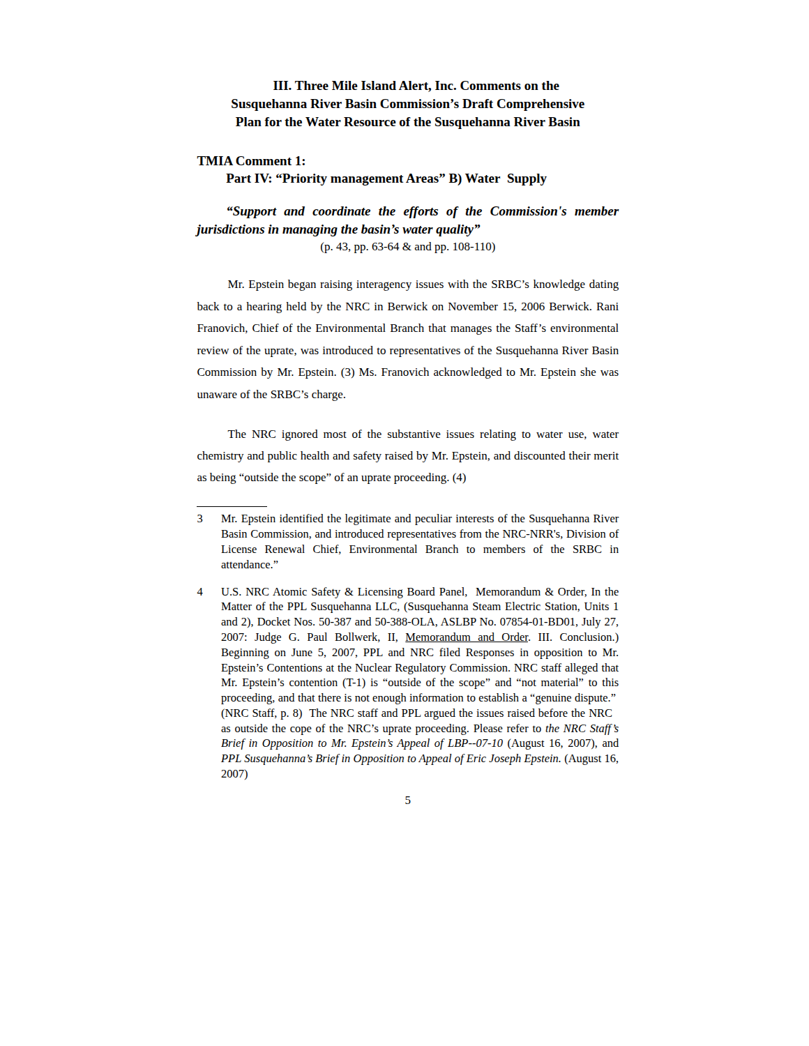III. Three Mile Island Alert, Inc. Comments on the
Susquehanna River Basin Commission’s Draft Comprehensive
Plan for the Water Resource of the Susquehanna River Basin
TMIA Comment 1: Part IV: “Priority management Areas” B) Water Supply
“Support and coordinate the efforts of the Commission's member jurisdictions in managing the basin’s water quality”
(p. 43, pp. 63-64 & and pp. 108-110)
Mr. Epstein began raising interagency issues with the SRBC’s knowledge dating back to a hearing held by the NRC in Berwick on November 15, 2006 Berwick. Rani Franovich, Chief of the Environmental Branch that manages the Staff’s environmental review of the uprate, was introduced to representatives of the Susquehanna River Basin Commission by Mr. Epstein. (3) Ms. Franovich acknowledged to Mr. Epstein she was unaware of the SRBC’s charge.
The NRC ignored most of the substantive issues relating to water use, water chemistry and public health and safety raised by Mr. Epstein, and discounted their merit as being “outside the scope” of an uprate proceeding. (4)
3
Mr. Epstein identified the legitimate and peculiar interests of the Susquehanna River Basin Commission, and introduced representatives from the NRC-NRR's, Division of License Renewal Chief, Environmental Branch to members of the SRBC in attendance.”
4
U.S. NRC Atomic Safety & Licensing Board Panel, Memorandum & Order, In the Matter of the PPL Susquehanna LLC, (Susquehanna Steam Electric Station, Units 1 and 2), Docket Nos. 50-387 and 50-388-OLA, ASLBP No. 07854-01-BD01, July 27, 2007: Judge G. Paul Bollwerk, II, Memorandum and Order. III. Conclusion.) Beginning on June 5, 2007, PPL and NRC filed Responses in opposition to Mr. Epstein’s Contentions at the Nuclear Regulatory Commission. NRC staff alleged that Mr. Epstein’s contention (T-1) is “outside of the scope” and “not material” to this proceeding, and that there is not enough information to establish a “genuine dispute.” (NRC Staff, p. 8) The NRC staff and PPL argued the issues raised before the NRC as outside the cope of the NRC’s uprate proceeding. Please refer to the NRC Staff’s Brief in Opposition to Mr. Epstein’s Appeal of LBP--07-10 (August 16, 2007), and PPL Susquehanna’s Brief in Opposition to Appeal of Eric Joseph Epstein. (August 16, 2007)
5